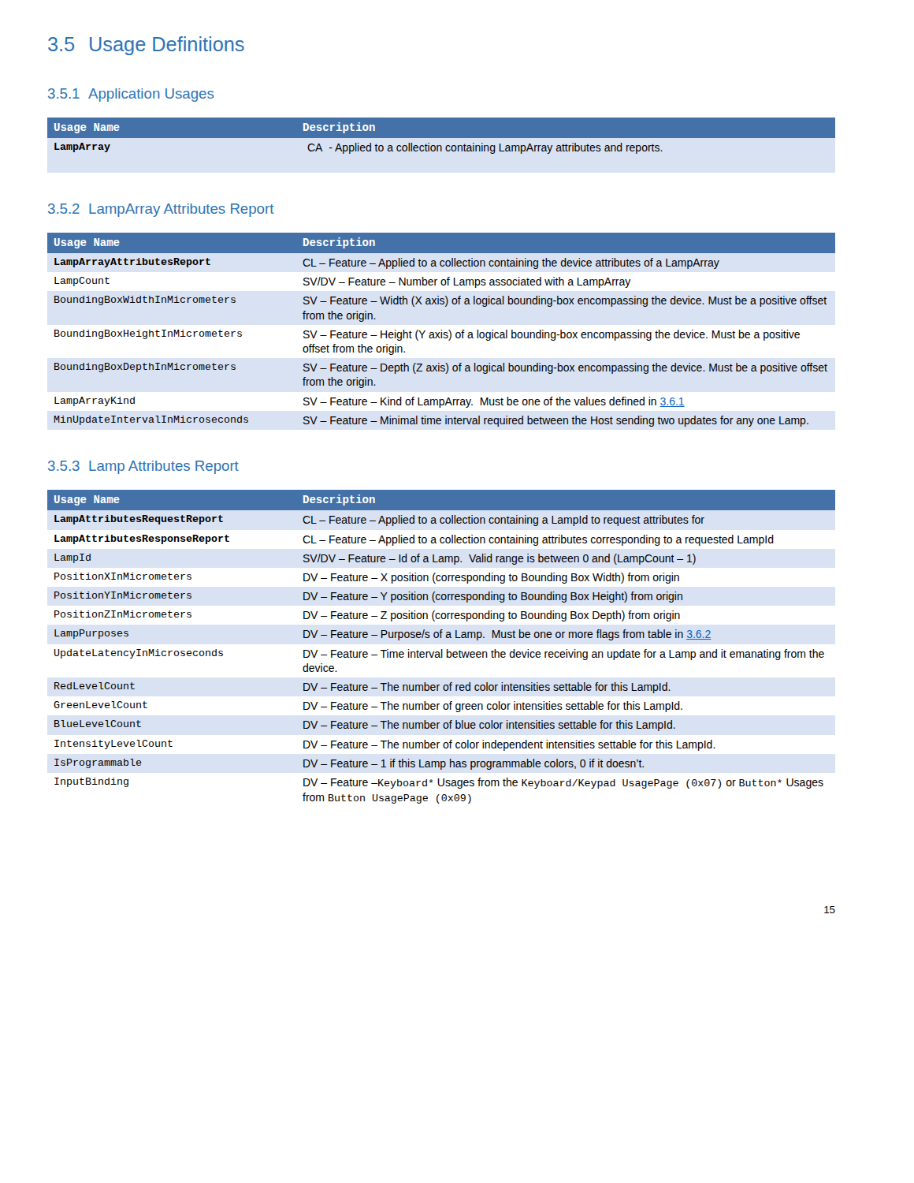3.5 Usage Definitions
3.5.1 Application Usages
| Usage Name | Description |
| --- | --- |
| LampArray | CA - Applied to a collection containing LampArray attributes and reports. |
3.5.2 LampArray Attributes Report
| Usage Name | Description |
| --- | --- |
| LampArrayAttributesReport | CL – Feature – Applied to a collection containing the device attributes of a LampArray |
| LampCount | SV/DV – Feature – Number of Lamps associated with a LampArray |
| BoundingBoxWidthInMicrometers | SV – Feature – Width (X axis) of a logical bounding-box encompassing the device. Must be a positive offset from the origin. |
| BoundingBoxHeightInMicrometers | SV – Feature – Height (Y axis) of a logical bounding-box encompassing the device. Must be a positive offset from the origin. |
| BoundingBoxDepthInMicrometers | SV – Feature – Depth (Z axis) of a logical bounding-box encompassing the device. Must be a positive offset from the origin. |
| LampArrayKind | SV – Feature – Kind of LampArray. Must be one of the values defined in 3.6.1 |
| MinUpdateIntervalInMicroseconds | SV – Feature – Minimal time interval required between the Host sending two updates for any one Lamp. |
3.5.3 Lamp Attributes Report
| Usage Name | Description |
| --- | --- |
| LampAttributesRequestReport | CL – Feature – Applied to a collection containing a LampId to request attributes for |
| LampAttributesResponseReport | CL – Feature – Applied to a collection containing attributes corresponding to a requested LampId |
| LampId | SV/DV – Feature – Id of a Lamp. Valid range is between 0 and (LampCount – 1) |
| PositionXInMicrometers | DV – Feature – X position (corresponding to Bounding Box Width) from origin |
| PositionYInMicrometers | DV – Feature – Y position (corresponding to Bounding Box Height) from origin |
| PositionZInMicrometers | DV – Feature – Z position (corresponding to Bounding Box Depth) from origin |
| LampPurposes | DV – Feature – Purpose/s of a Lamp. Must be one or more flags from table in 3.6.2 |
| UpdateLatencyInMicroseconds | DV – Feature – Time interval between the device receiving an update for a Lamp and it emanating from the device. |
| RedLevelCount | DV – Feature – The number of red color intensities settable for this LampId. |
| GreenLevelCount | DV – Feature – The number of green color intensities settable for this LampId. |
| BlueLevelCount | DV – Feature – The number of blue color intensities settable for this LampId. |
| IntensityLevelCount | DV – Feature – The number of color independent intensities settable for this LampId. |
| IsProgrammable | DV – Feature – 1 if this Lamp has programmable colors, 0 if it doesn’t. |
| InputBinding | DV – Feature – Keyboard* Usages from the Keyboard/Keypad UsagePage (0x07) or Button* Usages from Button UsagePage (0x09) |
15